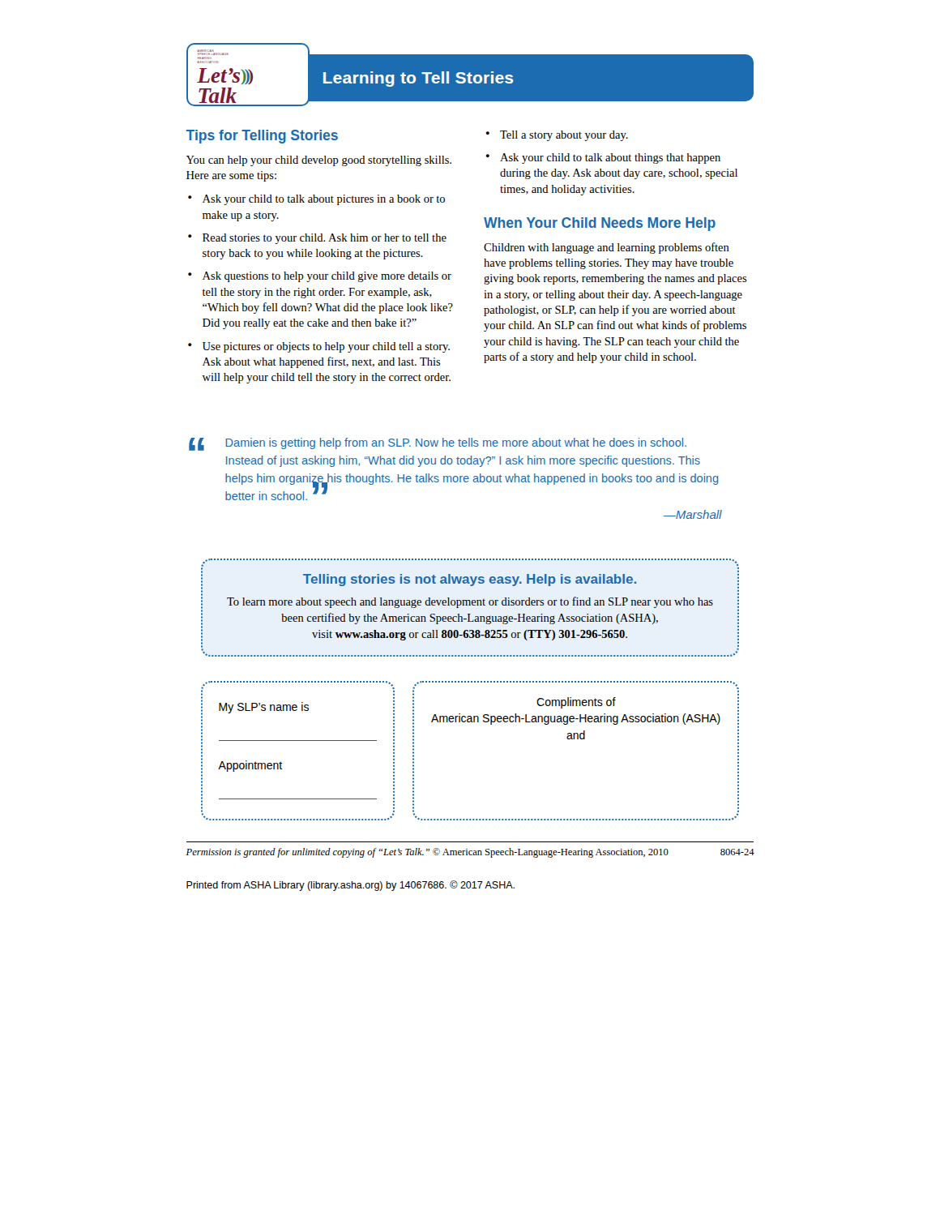Learning to Tell Stories
American
Speech-Language-
Hearing
Association
Let’s)))
Talk
Tips for Telling Stories
You can help your child develop good storytelling skills. Here are some tips:
Ask your child to talk about pictures in a book or to make up a story.
Read stories to your child. Ask him or her to tell the story back to you while looking at the pictures.
Ask questions to help your child give more details or tell the story in the right order. For example, ask, “Which boy fell down? What did the place look like? Did you really eat the cake and then bake it?”
Use pictures or objects to help your child tell a story. Ask about what happened first, next, and last. This will help your child tell the story in the correct order.
Tell a story about your day.
Ask your child to talk about things that happen during the day. Ask about day care, school, special times, and holiday activities.
When Your Child Needs More Help
Children with language and learning problems often have problems telling stories. They may have trouble giving book reports, remembering the names and places in a story, or telling about their day. A speech-language pathologist, or SLP, can help if you are worried about your child. An SLP can find out what kinds of problems your child is having. The SLP can teach your child the parts of a story and help your child in school.
“
Damien is getting help from an SLP. Now he tells me more about what he does in school. Instead of just asking him, “What did you do today?” I ask him more specific questions. This helps him organize his thoughts. He talks more about what happened in books too and is doing better in school.”
—Marshall
Telling stories is not always easy. Help is available.
To learn more about speech and language development or disorders or to find an SLP near you who has been certified by the American Speech-Language-Hearing Association (ASHA),
visit www.asha.org or call 800-638-8255 or (TTY) 301-296-5650.
My SLP’s name is
Appointment
Compliments of
American Speech-Language-Hearing Association (ASHA)
and
Permission is granted for unlimited copying of “Let’s Talk.” © American Speech-Language-Hearing Association, 2010
8064-24
Printed from ASHA Library (library.asha.org) by 14067686. © 2017 ASHA.